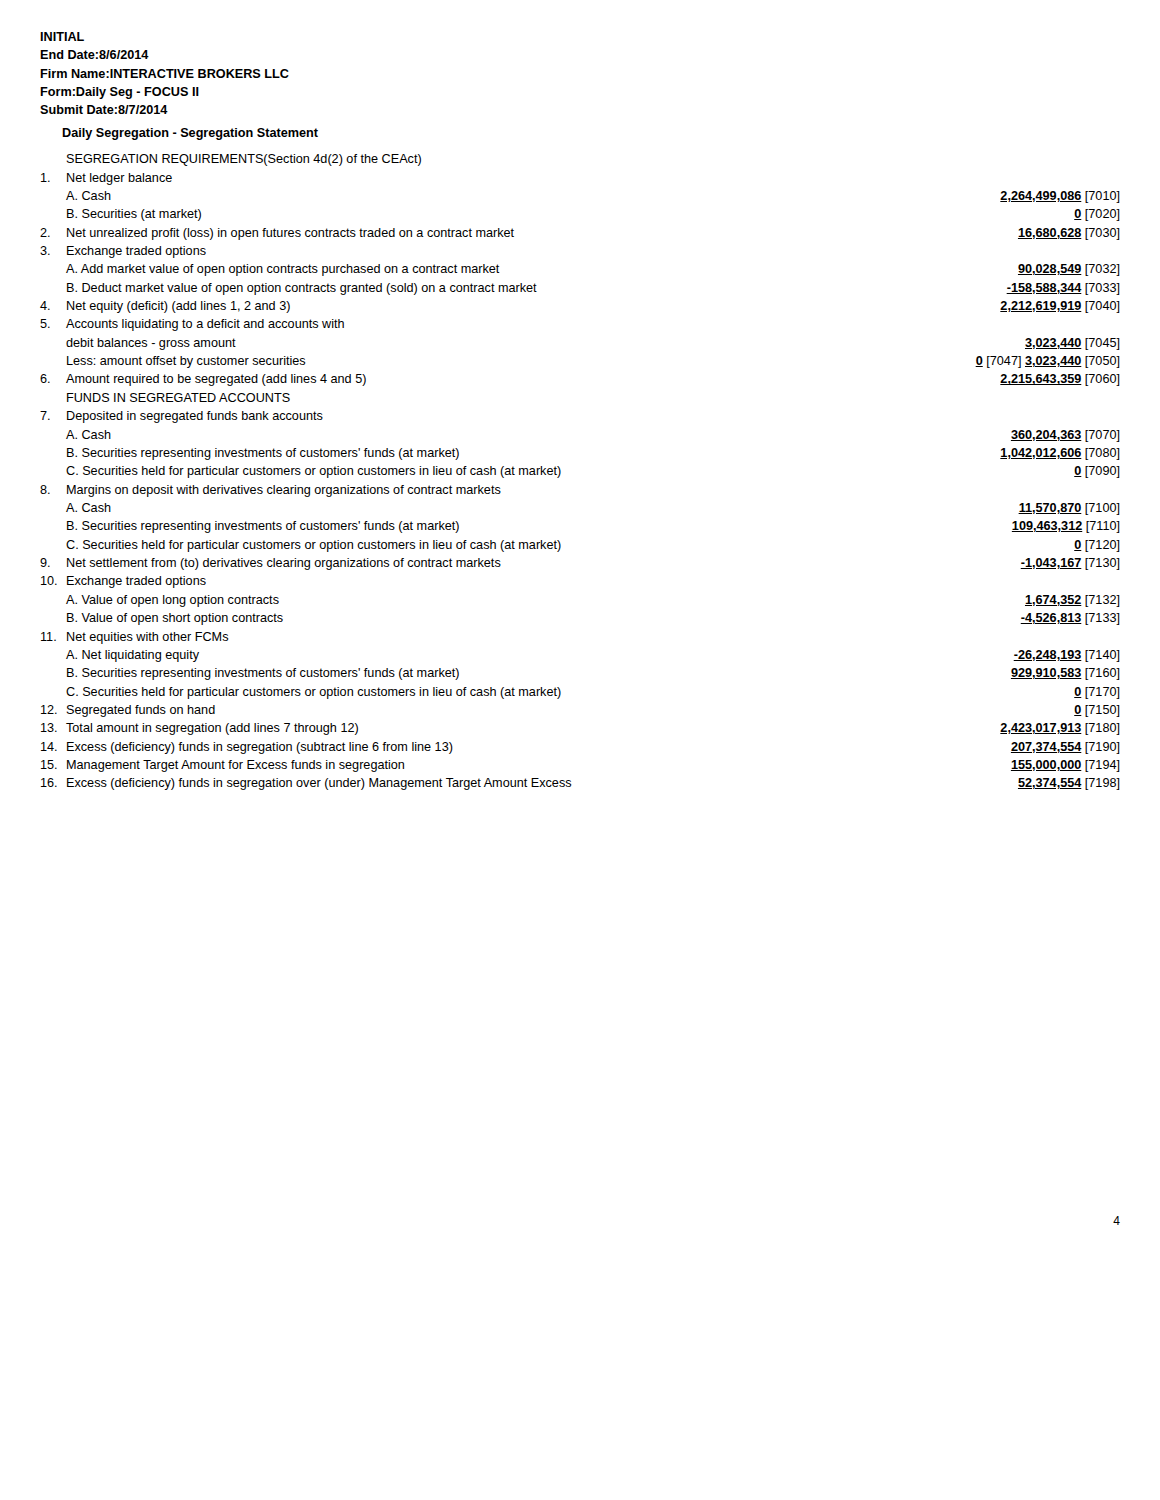INITIAL
End Date:8/6/2014
Firm Name:INTERACTIVE BROKERS LLC
Form:Daily Seg - FOCUS II
Submit Date:8/7/2014
Daily Segregation - Segregation Statement
| | SEGREGATION REQUIREMENTS(Section 4d(2) of the CEAct) | |
| 1. | Net ledger balance | |
| | A. Cash | 2,264,499,086 [7010] |
| | B. Securities (at market) | 0 [7020] |
| 2. | Net unrealized profit (loss) in open futures contracts traded on a contract market | 16,680,628 [7030] |
| 3. | Exchange traded options | |
| | A. Add market value of open option contracts purchased on a contract market | 90,028,549 [7032] |
| | B. Deduct market value of open option contracts granted (sold) on a contract market | -158,588,344 [7033] |
| 4. | Net equity (deficit) (add lines 1, 2 and 3) | 2,212,619,919 [7040] |
| 5. | Accounts liquidating to a deficit and accounts with | |
| | debit balances - gross amount | 3,023,440 [7045] |
| | Less: amount offset by customer securities | 0 [7047] 3,023,440 [7050] |
| 6. | Amount required to be segregated (add lines 4 and 5) | 2,215,643,359 [7060] |
| | FUNDS IN SEGREGATED ACCOUNTS | |
| 7. | Deposited in segregated funds bank accounts | |
| | A. Cash | 360,204,363 [7070] |
| | B. Securities representing investments of customers' funds (at market) | 1,042,012,606 [7080] |
| | C. Securities held for particular customers or option customers in lieu of cash (at market) | 0 [7090] |
| 8. | Margins on deposit with derivatives clearing organizations of contract markets | |
| | A. Cash | 11,570,870 [7100] |
| | B. Securities representing investments of customers' funds (at market) | 109,463,312 [7110] |
| | C. Securities held for particular customers or option customers in lieu of cash (at market) | 0 [7120] |
| 9. | Net settlement from (to) derivatives clearing organizations of contract markets | -1,043,167 [7130] |
| 10. | Exchange traded options | |
| | A. Value of open long option contracts | 1,674,352 [7132] |
| | B. Value of open short option contracts | -4,526,813 [7133] |
| 11. | Net equities with other FCMs | |
| | A. Net liquidating equity | -26,248,193 [7140] |
| | B. Securities representing investments of customers' funds (at market) | 929,910,583 [7160] |
| | C. Securities held for particular customers or option customers in lieu of cash (at market) | 0 [7170] |
| 12. | Segregated funds on hand | 0 [7150] |
| 13. | Total amount in segregation (add lines 7 through 12) | 2,423,017,913 [7180] |
| 14. | Excess (deficiency) funds in segregation (subtract line 6 from line 13) | 207,374,554 [7190] |
| 15. | Management Target Amount for Excess funds in segregation | 155,000,000 [7194] |
| 16. | Excess (deficiency) funds in segregation over (under) Management Target Amount Excess | 52,374,554 [7198] |
4